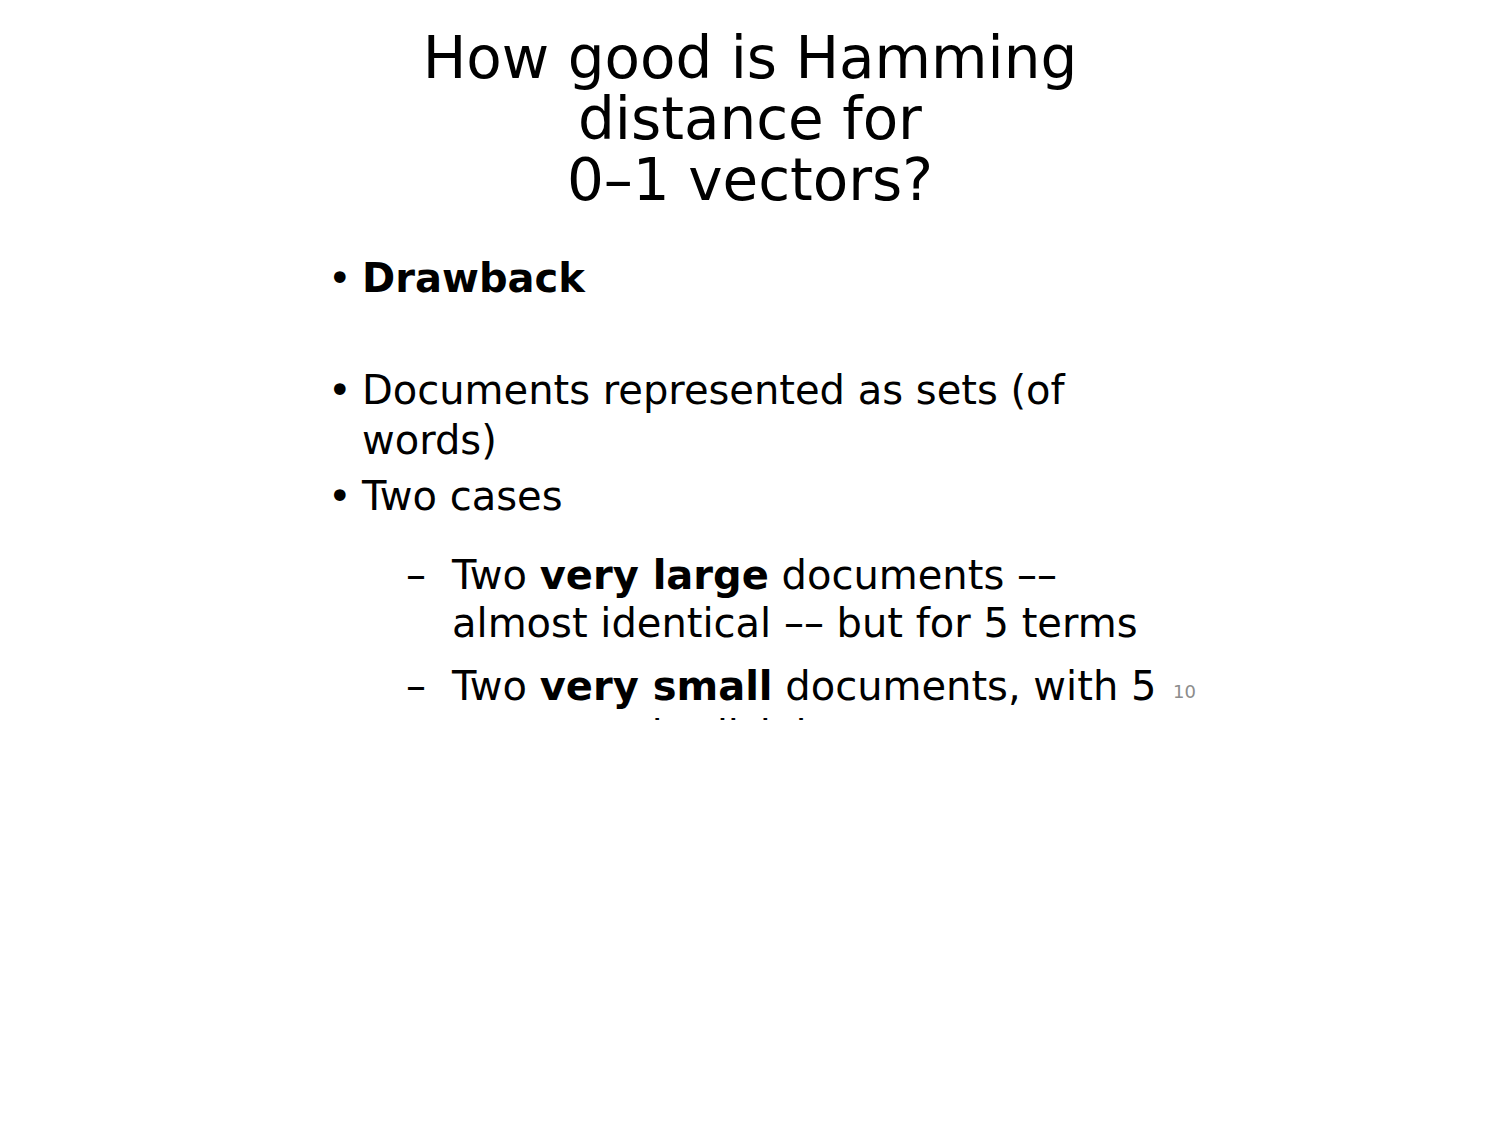How good is Hamming distance for
0–1 vectors?
Drawback
Documents represented as sets (of words)
Two cases
Two very large documents –– almost identical –– but for 5 terms
Two very small documents, with 5 terms each, disjoint
10